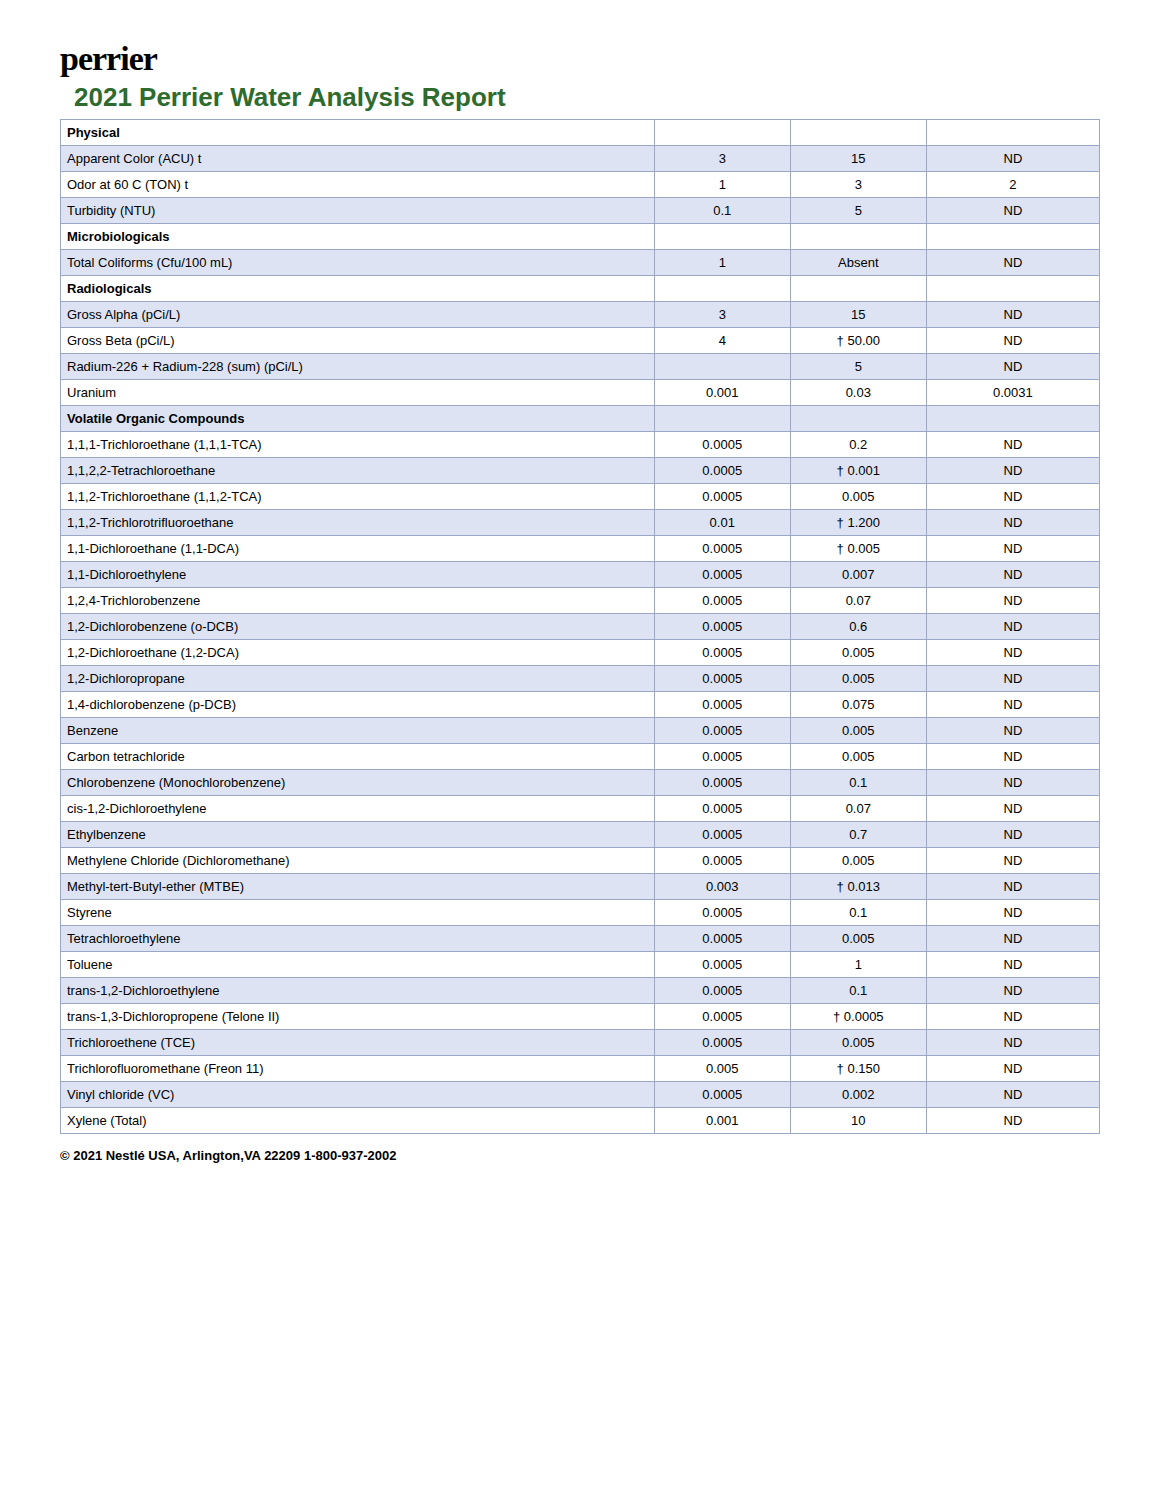perrier
2021 Perrier Water Analysis Report
| Physical | | | |
| Apparent Color (ACU) t | 3 | 15 | ND |
| Odor at 60 C (TON) t | 1 | 3 | 2 |
| Turbidity (NTU) | 0.1 | 5 | ND |
| Microbiologicals | | | |
| Total Coliforms (Cfu/100 mL) | 1 | Absent | ND |
| Radiologicals | | | |
| Gross Alpha (pCi/L) | 3 | 15 | ND |
| Gross Beta (pCi/L) | 4 | † 50.00 | ND |
| Radium-226 + Radium-228 (sum) (pCi/L) | | 5 | ND |
| Uranium | 0.001 | 0.03 | 0.0031 |
| Volatile Organic Compounds | | | |
| 1,1,1-Trichloroethane (1,1,1-TCA) | 0.0005 | 0.2 | ND |
| 1,1,2,2-Tetrachloroethane | 0.0005 | † 0.001 | ND |
| 1,1,2-Trichloroethane (1,1,2-TCA) | 0.0005 | 0.005 | ND |
| 1,1,2-Trichlorotrifluoroethane | 0.01 | † 1.200 | ND |
| 1,1-Dichloroethane (1,1-DCA) | 0.0005 | † 0.005 | ND |
| 1,1-Dichloroethylene | 0.0005 | 0.007 | ND |
| 1,2,4-Trichlorobenzene | 0.0005 | 0.07 | ND |
| 1,2-Dichlorobenzene (o-DCB) | 0.0005 | 0.6 | ND |
| 1,2-Dichloroethane (1,2-DCA) | 0.0005 | 0.005 | ND |
| 1,2-Dichloropropane | 0.0005 | 0.005 | ND |
| 1,4-dichlorobenzene (p-DCB) | 0.0005 | 0.075 | ND |
| Benzene | 0.0005 | 0.005 | ND |
| Carbon tetrachloride | 0.0005 | 0.005 | ND |
| Chlorobenzene (Monochlorobenzene) | 0.0005 | 0.1 | ND |
| cis-1,2-Dichloroethylene | 0.0005 | 0.07 | ND |
| Ethylbenzene | 0.0005 | 0.7 | ND |
| Methylene Chloride (Dichloromethane) | 0.0005 | 0.005 | ND |
| Methyl-tert-Butyl-ether (MTBE) | 0.003 | † 0.013 | ND |
| Styrene | 0.0005 | 0.1 | ND |
| Tetrachloroethylene | 0.0005 | 0.005 | ND |
| Toluene | 0.0005 | 1 | ND |
| trans-1,2-Dichloroethylene | 0.0005 | 0.1 | ND |
| trans-1,3-Dichloropropene (Telone II) | 0.0005 | † 0.0005 | ND |
| Trichloroethene (TCE) | 0.0005 | 0.005 | ND |
| Trichlorofluoromethane (Freon 11) | 0.005 | † 0.150 | ND |
| Vinyl chloride (VC) | 0.0005 | 0.002 | ND |
| Xylene (Total) | 0.001 | 10 | ND |
© 2021 Nestlé USA, Arlington,VA 22209 1-800-937-2002